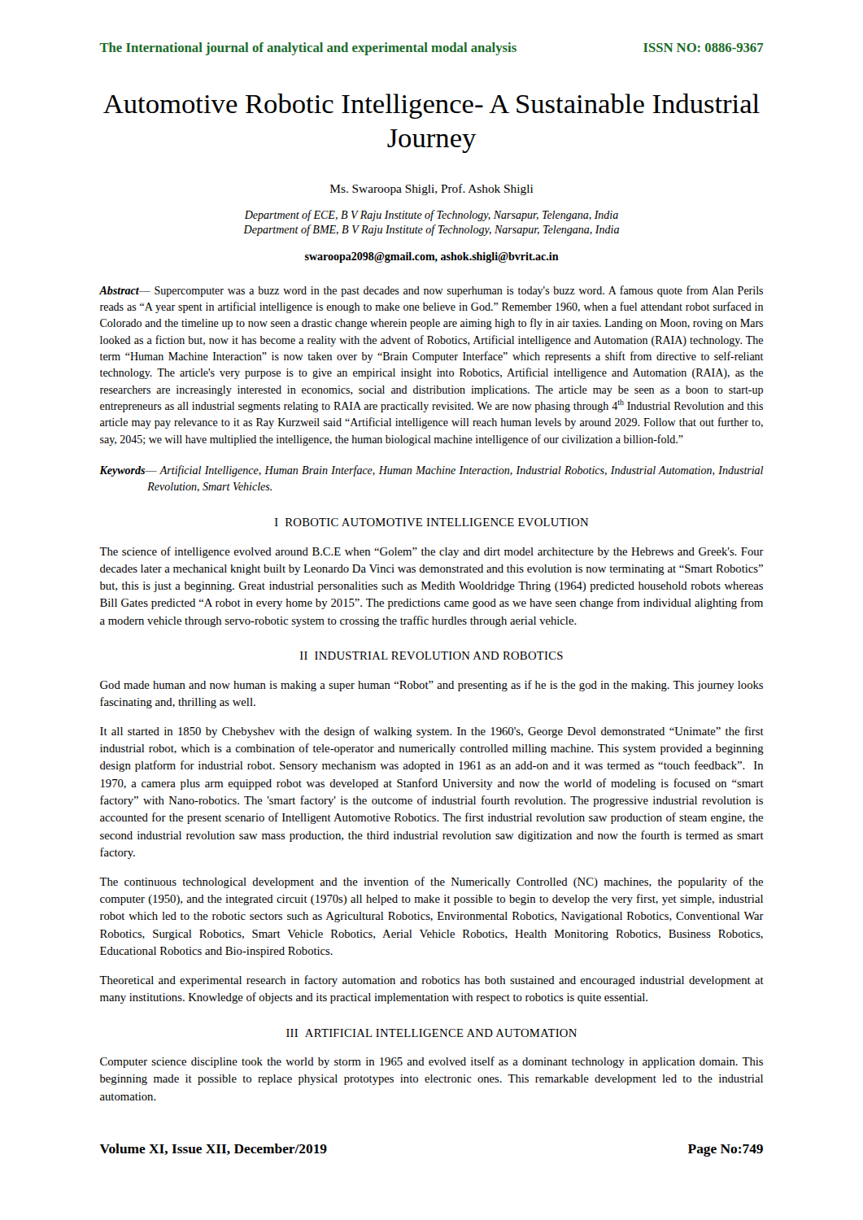The International journal of analytical and experimental modal analysis ISSN NO: 0886-9367
Automotive Robotic Intelligence- A Sustainable Industrial Journey
Ms. Swaroopa Shigli, Prof. Ashok Shigli
Department of ECE, B V Raju Institute of Technology, Narsapur, Telengana, India
Department of BME, B V Raju Institute of Technology, Narsapur, Telengana, India
swaroopa2098@gmail.com, ashok.shigli@bvrit.ac.in
Abstract— Supercomputer was a buzz word in the past decades and now superhuman is today's buzz word. A famous quote from Alan Perils reads as “A year spent in artificial intelligence is enough to make one believe in God.” Remember 1960, when a fuel attendant robot surfaced in Colorado and the timeline up to now seen a drastic change wherein people are aiming high to fly in air taxies. Landing on Moon, roving on Mars looked as a fiction but, now it has become a reality with the advent of Robotics, Artificial intelligence and Automation (RAIA) technology. The term “Human Machine Interaction” is now taken over by “Brain Computer Interface” which represents a shift from directive to self-reliant technology. The article's very purpose is to give an empirical insight into Robotics, Artificial intelligence and Automation (RAIA), as the researchers are increasingly interested in economics, social and distribution implications. The article may be seen as a boon to start-up entrepreneurs as all industrial segments relating to RAIA are practically revisited. We are now phasing through 4th Industrial Revolution and this article may pay relevance to it as Ray Kurzweil said “Artificial intelligence will reach human levels by around 2029. Follow that out further to, say, 2045; we will have multiplied the intelligence, the human biological machine intelligence of our civilization a billion-fold.”
Keywords— Artificial Intelligence, Human Brain Interface, Human Machine Interaction, Industrial Robotics, Industrial Automation, Industrial Revolution, Smart Vehicles.
I Robotic Automotive Intelligence Evolution
The science of intelligence evolved around B.C.E when “Golem” the clay and dirt model architecture by the Hebrews and Greek's. Four decades later a mechanical knight built by Leonardo Da Vinci was demonstrated and this evolution is now terminating at “Smart Robotics” but, this is just a beginning. Great industrial personalities such as Medith Wooldridge Thring (1964) predicted household robots whereas Bill Gates predicted “A robot in every home by 2015”. The predictions came good as we have seen change from individual alighting from a modern vehicle through servo-robotic system to crossing the traffic hurdles through aerial vehicle.
II Industrial Revolution and Robotics
God made human and now human is making a super human “Robot” and presenting as if he is the god in the making. This journey looks fascinating and, thrilling as well.
It all started in 1850 by Chebyshev with the design of walking system. In the 1960's, George Devol demonstrated “Unimate” the first industrial robot, which is a combination of tele-operator and numerically controlled milling machine. This system provided a beginning design platform for industrial robot. Sensory mechanism was adopted in 1961 as an add-on and it was termed as “touch feedback”. In 1970, a camera plus arm equipped robot was developed at Stanford University and now the world of modeling is focused on “smart factory” with Nano-robotics. The 'smart factory' is the outcome of industrial fourth revolution. The progressive industrial revolution is accounted for the present scenario of Intelligent Automotive Robotics. The first industrial revolution saw production of steam engine, the second industrial revolution saw mass production, the third industrial revolution saw digitization and now the fourth is termed as smart factory.
The continuous technological development and the invention of the Numerically Controlled (NC) machines, the popularity of the computer (1950), and the integrated circuit (1970s) all helped to make it possible to begin to develop the very first, yet simple, industrial robot which led to the robotic sectors such as Agricultural Robotics, Environmental Robotics, Navigational Robotics, Conventional War Robotics, Surgical Robotics, Smart Vehicle Robotics, Aerial Vehicle Robotics, Health Monitoring Robotics, Business Robotics, Educational Robotics and Bio-inspired Robotics.
Theoretical and experimental research in factory automation and robotics has both sustained and encouraged industrial development at many institutions. Knowledge of objects and its practical implementation with respect to robotics is quite essential.
III Artificial Intelligence and Automation
Computer science discipline took the world by storm in 1965 and evolved itself as a dominant technology in application domain. This beginning made it possible to replace physical prototypes into electronic ones. This remarkable development led to the industrial automation.
Volume XI, Issue XII, December/2019 Page No:749